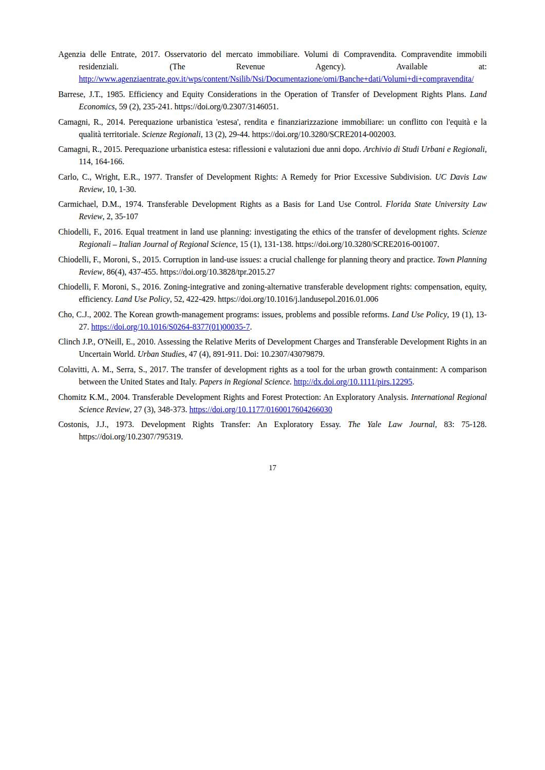Agenzia delle Entrate, 2017. Osservatorio del mercato immobiliare. Volumi di Compravendita. Compravendite immobili residenziali. (The Revenue Agency). Available at: http://www.agenziaentrate.gov.it/wps/content/Nsilib/Nsi/Documentazione/omi/Banche+dati/Volumi+di+compravendita/
Barrese, J.T., 1985. Efficiency and Equity Considerations in the Operation of Transfer of Development Rights Plans. Land Economics, 59 (2), 235-241. https://doi.org/0.2307/3146051.
Camagni, R., 2014. Perequazione urbanistica 'estesa', rendita e finanziarizzazione immobiliare: un conflitto con l'equità e la qualità territoriale. Scienze Regionali, 13 (2), 29-44. https://doi.org/10.3280/SCRE2014-002003.
Camagni, R., 2015. Perequazione urbanistica estesa: riflessioni e valutazioni due anni dopo. Archivio di Studi Urbani e Regionali, 114, 164-166.
Carlo, C., Wright, E.R., 1977. Transfer of Development Rights: A Remedy for Prior Excessive Subdivision. UC Davis Law Review, 10, 1-30.
Carmichael, D.M., 1974. Transferable Development Rights as a Basis for Land Use Control. Florida State University Law Review, 2, 35-107
Chiodelli, F., 2016. Equal treatment in land use planning: investigating the ethics of the transfer of development rights. Scienze Regionali – Italian Journal of Regional Science, 15 (1), 131-138. https://doi.org/10.3280/SCRE2016-001007.
Chiodelli, F., Moroni, S., 2015. Corruption in land-use issues: a crucial challenge for planning theory and practice. Town Planning Review, 86(4), 437-455. https://doi.org/10.3828/tpr.2015.27
Chiodelli, F. Moroni, S., 2016. Zoning-integrative and zoning-alternative transferable development rights: compensation, equity, efficiency. Land Use Policy, 52, 422-429. https://doi.org/10.1016/j.landusepol.2016.01.006
Cho, C.J., 2002. The Korean growth-management programs: issues, problems and possible reforms. Land Use Policy, 19 (1), 13-27. https://doi.org/10.1016/S0264-8377(01)00035-7.
Clinch J.P., O'Neill, E., 2010. Assessing the Relative Merits of Development Charges and Transferable Development Rights in an Uncertain World. Urban Studies, 47 (4), 891-911. Doi: 10.2307/43079879.
Colavitti, A. M., Serra, S., 2017. The transfer of development rights as a tool for the urban growth containment: A comparison between the United States and Italy. Papers in Regional Science. http://dx.doi.org/10.1111/pirs.12295.
Chomitz K.M., 2004. Transferable Development Rights and Forest Protection: An Exploratory Analysis. International Regional Science Review, 27 (3), 348-373. https://doi.org/10.1177/0160017604266030
Costonis, J.J., 1973. Development Rights Transfer: An Exploratory Essay. The Yale Law Journal, 83: 75-128. https://doi.org/10.2307/795319.
17